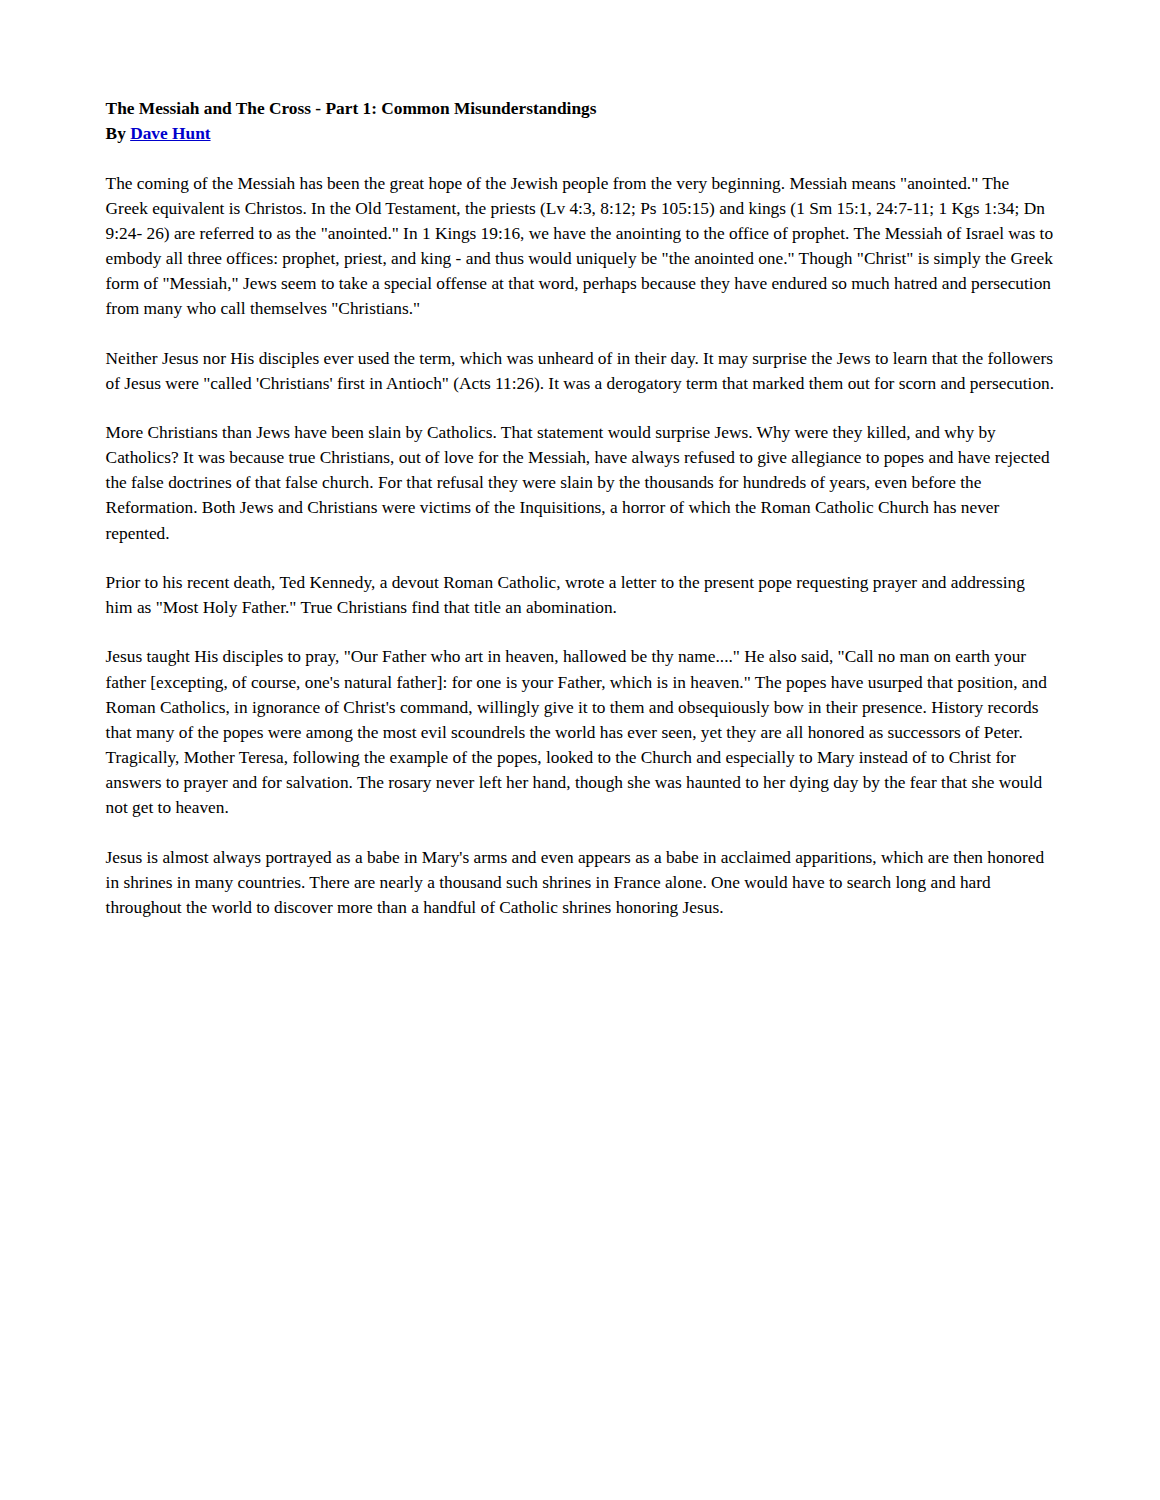The Messiah and The Cross - Part 1: Common Misunderstandings
By Dave Hunt
The coming of the Messiah has been the great hope of the Jewish people from the very beginning. Messiah means "anointed." The Greek equivalent is Christos. In the Old Testament, the priests (Lv 4:3, 8:12; Ps 105:15) and kings (1 Sm 15:1, 24:7-11; 1 Kgs 1:34; Dn 9:24- 26) are referred to as the "anointed." In 1 Kings 19:16, we have the anointing to the office of prophet. The Messiah of Israel was to embody all three offices: prophet, priest, and king - and thus would uniquely be "the anointed one." Though "Christ" is simply the Greek form of "Messiah," Jews seem to take a special offense at that word, perhaps because they have endured so much hatred and persecution from many who call themselves "Christians."
Neither Jesus nor His disciples ever used the term, which was unheard of in their day. It may surprise the Jews to learn that the followers of Jesus were "called 'Christians' first in Antioch" (Acts 11:26). It was a derogatory term that marked them out for scorn and persecution.
More Christians than Jews have been slain by Catholics. That statement would surprise Jews. Why were they killed, and why by Catholics? It was because true Christians, out of love for the Messiah, have always refused to give allegiance to popes and have rejected the false doctrines of that false church. For that refusal they were slain by the thousands for hundreds of years, even before the Reformation. Both Jews and Christians were victims of the Inquisitions, a horror of which the Roman Catholic Church has never repented.
Prior to his recent death, Ted Kennedy, a devout Roman Catholic, wrote a letter to the present pope requesting prayer and addressing him as "Most Holy Father." True Christians find that title an abomination.
Jesus taught His disciples to pray, "Our Father who art in heaven, hallowed be thy name...." He also said, "Call no man on earth your father [excepting, of course, one's natural father]: for one is your Father, which is in heaven." The popes have usurped that position, and Roman Catholics, in ignorance of Christ's command, willingly give it to them and obsequiously bow in their presence. History records that many of the popes were among the most evil scoundrels the world has ever seen, yet they are all honored as successors of Peter. Tragically, Mother Teresa, following the example of the popes, looked to the Church and especially to Mary instead of to Christ for answers to prayer and for salvation. The rosary never left her hand, though she was haunted to her dying day by the fear that she would not get to heaven.
Jesus is almost always portrayed as a babe in Mary's arms and even appears as a babe in acclaimed apparitions, which are then honored in shrines in many countries. There are nearly a thousand such shrines in France alone. One would have to search long and hard throughout the world to discover more than a handful of Catholic shrines honoring Jesus.